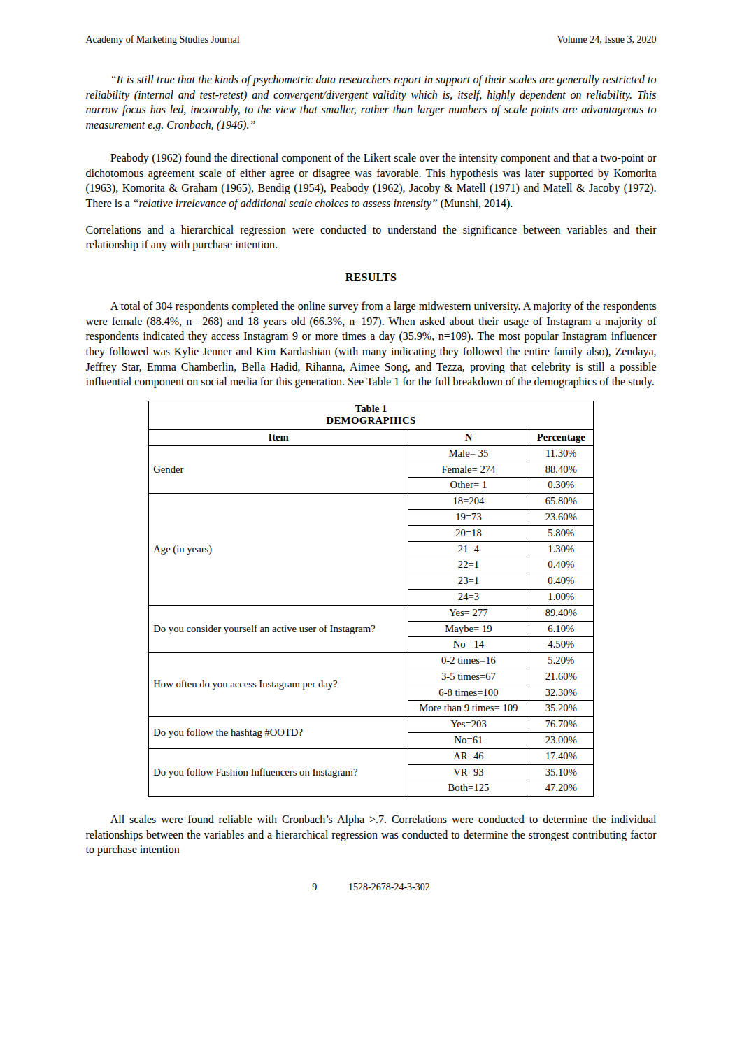Academy of Marketing Studies Journal
Volume 24, Issue 3, 2020
“It is still true that the kinds of psychometric data researchers report in support of their scales are generally restricted to reliability (internal and test-retest) and convergent/divergent validity which is, itself, highly dependent on reliability. This narrow focus has led, inexorably, to the view that smaller, rather than larger numbers of scale points are advantageous to measurement e.g. Cronbach, (1946).”
Peabody (1962) found the directional component of the Likert scale over the intensity component and that a two-point or dichotomous agreement scale of either agree or disagree was favorable. This hypothesis was later supported by Komorita (1963), Komorita & Graham (1965), Bendig (1954), Peabody (1962), Jacoby & Matell (1971) and Matell & Jacoby (1972). There is a “relative irrelevance of additional scale choices to assess intensity” (Munshi, 2014).
Correlations and a hierarchical regression were conducted to understand the significance between variables and their relationship if any with purchase intention.
RESULTS
A total of 304 respondents completed the online survey from a large midwestern university. A majority of the respondents were female (88.4%, n= 268) and 18 years old (66.3%, n=197). When asked about their usage of Instagram a majority of respondents indicated they access Instagram 9 or more times a day (35.9%, n=109). The most popular Instagram influencer they followed was Kylie Jenner and Kim Kardashian (with many indicating they followed the entire family also), Zendaya, Jeffrey Star, Emma Chamberlin, Bella Hadid, Rihanna, Aimee Song, and Tezza, proving that celebrity is still a possible influential component on social media for this generation. See Table 1 for the full breakdown of the demographics of the study.
Table 1 DEMOGRAPHICS
| Item | N | Percentage |
| --- | --- | --- |
| Gender | Male= 35 | 11.30% |
| Female= 274 | 88.40% |
| Other= 1 | 0.30% |
| Age (in years) | 18=204 | 65.80% |
| 19=73 | 23.60% |
| 20=18 | 5.80% |
| 21=4 | 1.30% |
| 22=1 | 0.40% |
| 23=1 | 0.40% |
| 24=3 | 1.00% |
| Do you consider yourself an active user of Instagram? | Yes= 277 | 89.40% |
| Maybe= 19 | 6.10% |
| No= 14 | 4.50% |
| How often do you access Instagram per day? | 0-2 times=16 | 5.20% |
| 3-5 times=67 | 21.60% |
| 6-8 times=100 | 32.30% |
| More than 9 times= 109 | 35.20% |
| Do you follow the hashtag #OOTD? | Yes=203 | 76.70% |
| No=61 | 23.00% |
| Do you follow Fashion Influencers on Instagram? | AR=46 | 17.40% |
| VR=93 | 35.10% |
| Both=125 | 47.20% |
All scales were found reliable with Cronbach’s Alpha >.7. Correlations were conducted to determine the individual relationships between the variables and a hierarchical regression was conducted to determine the strongest contributing factor to purchase intention
9
1528-2678-24-3-302